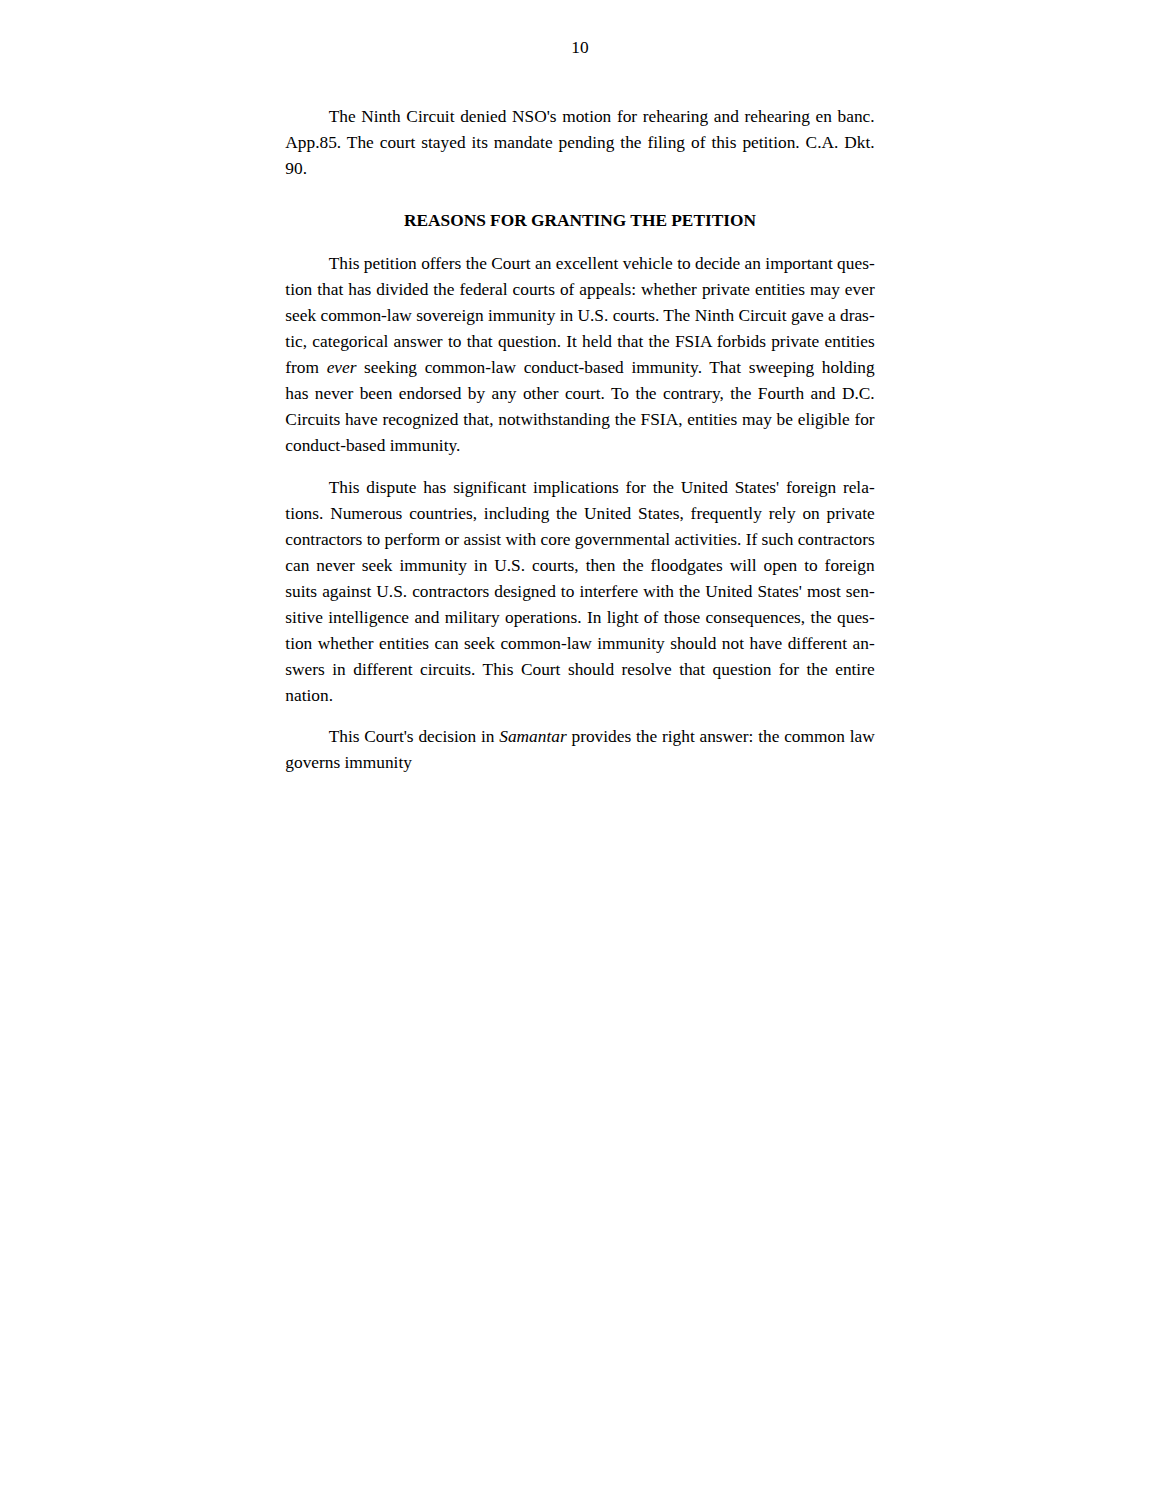10
The Ninth Circuit denied NSO's motion for rehearing and rehearing en banc. App.85. The court stayed its mandate pending the filing of this petition. C.A. Dkt. 90.
Reasons for Granting the Petition
This petition offers the Court an excellent vehicle to decide an important question that has divided the federal courts of appeals: whether private entities may ever seek common-law sovereign immunity in U.S. courts. The Ninth Circuit gave a drastic, categorical answer to that question. It held that the FSIA forbids private entities from ever seeking common-law conduct-based immunity. That sweeping holding has never been endorsed by any other court. To the contrary, the Fourth and D.C. Circuits have recognized that, notwithstanding the FSIA, entities may be eligible for conduct-based immunity.
This dispute has significant implications for the United States' foreign relations. Numerous countries, including the United States, frequently rely on private contractors to perform or assist with core governmental activities. If such contractors can never seek immunity in U.S. courts, then the floodgates will open to foreign suits against U.S. contractors designed to interfere with the United States' most sensitive intelligence and military operations. In light of those consequences, the question whether entities can seek common-law immunity should not have different answers in different circuits. This Court should resolve that question for the entire nation.
This Court's decision in Samantar provides the right answer: the common law governs immunity